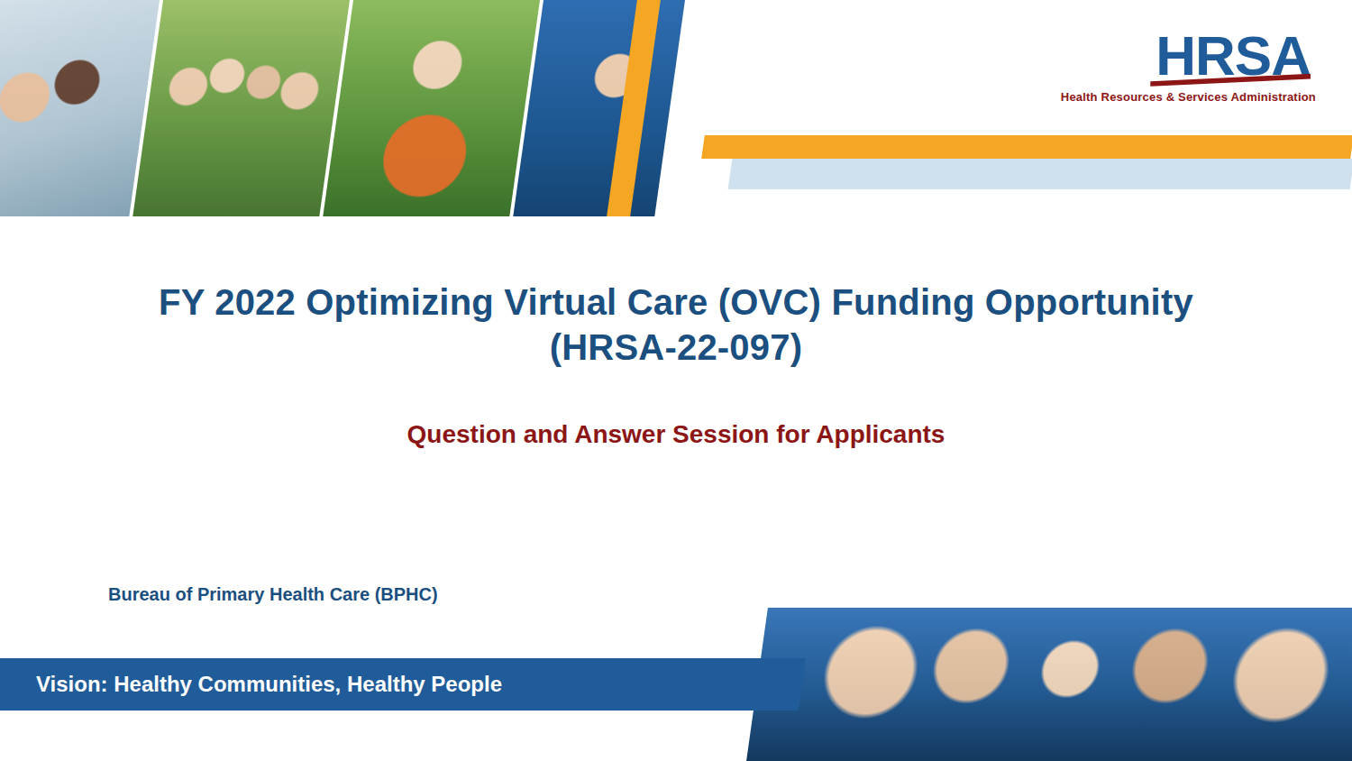HRSA
Health Resources & Services Administration
FY 2022 Optimizing Virtual Care (OVC) Funding Opportunity (HRSA-22-097)
Question and Answer Session for Applicants
Bureau of Primary Health Care (BPHC)
Vision: Healthy Communities, Healthy People